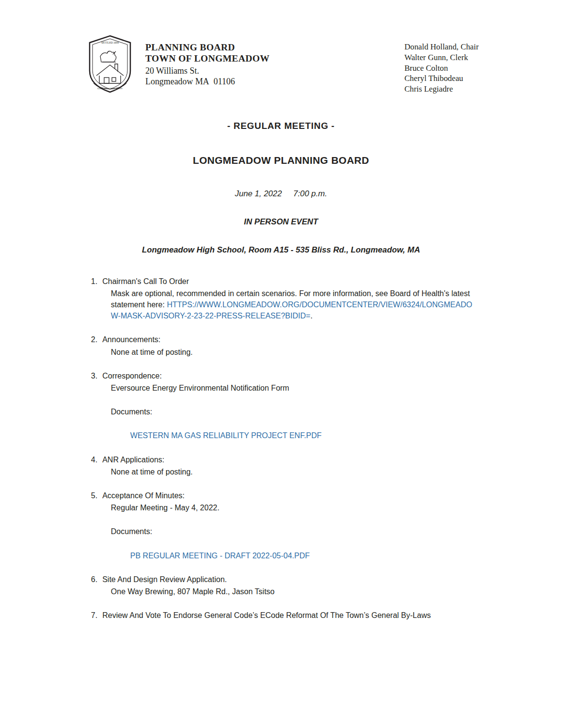SETTLED 1644 LONGMEADOW MASS
PLANNING BOARD
TOWN OF LONGMEADOW
20 Williams St.
Longmeadow MA 01106
Donald Holland, Chair
Walter Gunn, Clerk
Bruce Colton
Cheryl Thibodeau
Chris Legiadre
- REGULAR MEETING -
LONGMEADOW PLANNING BOARD
June 1, 2022 7:00 p.m.
IN PERSON EVENT
Longmeadow High School, Room A15 - 535 Bliss Rd., Longmeadow, MA
Chairman's Call To Order Mask are optional, recommended in certain scenarios. For more information, see Board of Health's latest statement here: HTTPS://WWW.LONGMEADOW.ORG/DOCUMENTCENTER/VIEW/6324/LONGMEADOW-MASK-ADVISORY-2-23-22-PRESS-RELEASE?BIDID=.
Announcements: None at time of posting.
Correspondence: Eversource Energy Environmental Notification Form Documents: WESTERN MA GAS RELIABILITY PROJECT ENF.PDF
ANR Applications: None at time of posting.
Acceptance Of Minutes: Regular Meeting - May 4, 2022. Documents: PB REGULAR MEETING - DRAFT 2022-05-04.PDF
Site And Design Review Application. One Way Brewing, 807 Maple Rd., Jason Tsitso
Review And Vote To Endorse General Code’s ECode Reformat Of The Town’s General By-Laws